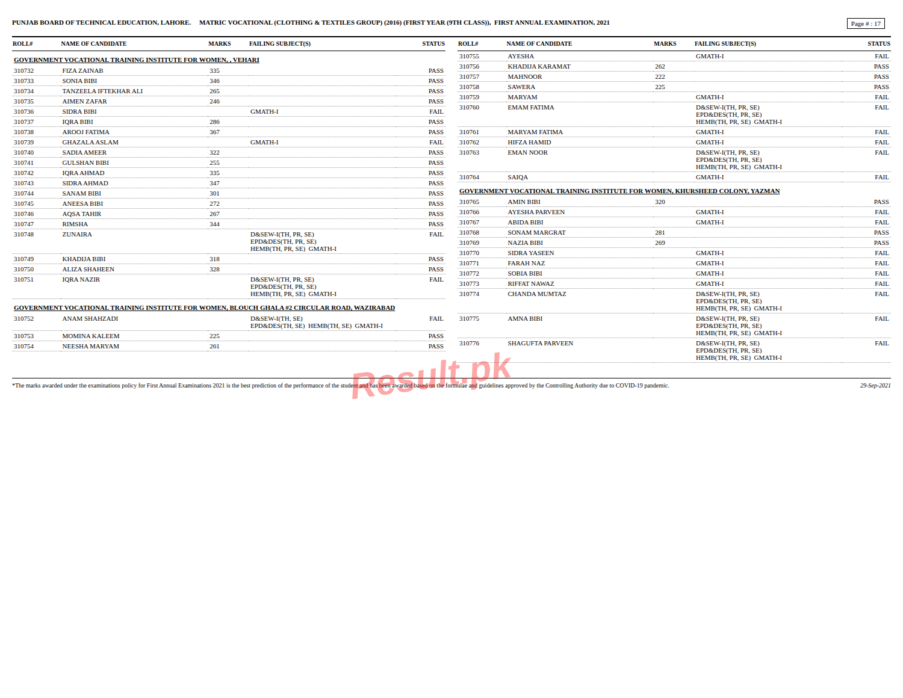Page # : 17
PUNJAB BOARD OF TECHNICAL EDUCATION, LAHORE. MATRIC VOCATIONAL (CLOTHING & TEXTILES GROUP) (2016) (FIRST YEAR (9TH CLASS)), FIRST ANNUAL EXAMINATION, 2021
Result.pk
| ROLL# | NAME OF CANDIDATE | MARKS | FAILING SUBJECT(S) | STATUS |
| --- | --- | --- | --- | --- |
| GOVERNMENT VOCATIONAL TRAINING INSTITUTE FOR WOMEN, , VEHARI |
| 310732 | FIZA ZAINAB | 335 | | PASS |
| 310733 | SONIA BIBI | 346 | | PASS |
| 310734 | TANZEELA IFTEKHAR ALI | 265 | | PASS |
| 310735 | AIMEN ZAFAR | 246 | | PASS |
| 310736 | SIDRA BIBI | | GMATH-I | FAIL |
| 310737 | IQRA BIBI | 286 | | PASS |
| 310738 | AROOJ FATIMA | 367 | | PASS |
| 310739 | GHAZALA ASLAM | | GMATH-I | FAIL |
| 310740 | SADIA AMEER | 322 | | PASS |
| 310741 | GULSHAN BIBI | 255 | | PASS |
| 310742 | IQRA AHMAD | 335 | | PASS |
| 310743 | SIDRA AHMAD | 347 | | PASS |
| 310744 | SANAM BIBI | 301 | | PASS |
| 310745 | ANEESA BIBI | 272 | | PASS |
| 310746 | AQSA TAHIR | 267 | | PASS |
| 310747 | RIMSHA | 344 | | PASS |
| 310748 | ZUNAIRA | | D&SEW-I(TH, PR, SE) EPD&DES(TH, PR, SE) HEMB(TH, PR, SE) GMATH-I | FAIL |
| 310749 | KHADIJA BIBI | 318 | | PASS |
| 310750 | ALIZA SHAHEEN | 328 | | PASS |
| 310751 | IQRA NAZIR | | D&SEW-I(TH, PR, SE) EPD&DES(TH, PR, SE) HEMB(TH, PR, SE) GMATH-I | FAIL |
| GOVERNMENT VOCATIONAL TRAINING INSTITUTE FOR WOMEN, BLOUCH GHALA #2 CIRCULAR ROAD, WAZIRABAD |
| 310752 | ANAM SHAHZADI | | D&SEW-I(TH, SE) EPD&DES(TH, SE) HEMB(TH, SE) GMATH-I | FAIL |
| 310753 | MOMINA KALEEM | 225 | | PASS |
| 310754 | NEESHA MARYAM | 261 | | PASS |
| ROLL# | NAME OF CANDIDATE | MARKS | FAILING SUBJECT(S) | STATUS |
| --- | --- | --- | --- | --- |
| 310755 | AYESHA | | GMATH-I | FAIL |
| 310756 | KHADIJA KARAMAT | 262 | | PASS |
| 310757 | MAHNOOR | 222 | | PASS |
| 310758 | SAWERA | 225 | | PASS |
| 310759 | MARYAM | | GMATH-I | FAIL |
| 310760 | EMAM FATIMA | | D&SEW-I(TH, PR, SE) EPD&DES(TH, PR, SE) HEMB(TH, PR, SE) GMATH-I | FAIL |
| 310761 | MARYAM FATIMA | | GMATH-I | FAIL |
| 310762 | HIFZA HAMID | | GMATH-I | FAIL |
| 310763 | EMAN NOOR | | D&SEW-I(TH, PR, SE) EPD&DES(TH, PR, SE) HEMB(TH, PR, SE) GMATH-I | FAIL |
| 310764 | SAIQA | | GMATH-I | FAIL |
| GOVERNMENT VOCATIONAL TRAINING INSTITUTE FOR WOMEN, KHURSHEED COLONY, YAZMAN |
| 310765 | AMIN BIBI | 320 | | PASS |
| 310766 | AYESHA PARVEEN | | GMATH-I | FAIL |
| 310767 | ABIDA BIBI | | GMATH-I | FAIL |
| 310768 | SONAM MARGRAT | 281 | | PASS |
| 310769 | NAZIA BIBI | 269 | | PASS |
| 310770 | SIDRA YASEEN | | GMATH-I | FAIL |
| 310771 | FARAH NAZ | | GMATH-I | FAIL |
| 310772 | SOBIA BIBI | | GMATH-I | FAIL |
| 310773 | RIFFAT NAWAZ | | GMATH-I | FAIL |
| 310774 | CHANDA MUMTAZ | | D&SEW-I(TH, PR, SE) EPD&DES(TH, PR, SE) HEMB(TH, PR, SE) GMATH-I | FAIL |
| 310775 | AMNA BIBI | | D&SEW-I(TH, PR, SE) EPD&DES(TH, PR, SE) HEMB(TH, PR, SE) GMATH-I | FAIL |
| 310776 | SHAGUFTA PARVEEN | | D&SEW-I(TH, PR, SE) EPD&DES(TH, PR, SE) HEMB(TH, PR, SE) GMATH-I | FAIL |
*The marks awarded under the examinations policy for First Annual Examinations 2021 is the best prediction of the performance of the student and has been awarded based on the formulae and guidelines approved by the Controlling Authority due to COVID-19 pandemic.
29-Sep-2021